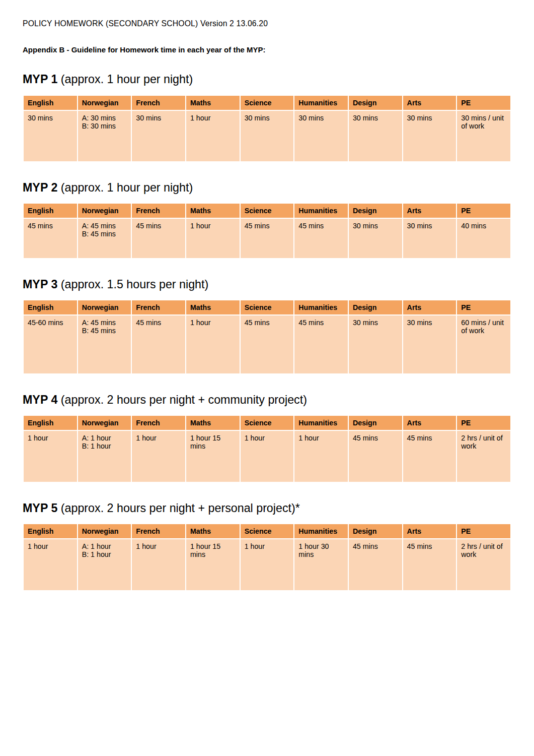POLICY HOMEWORK (SECONDARY SCHOOL) Version 2 13.06.20
Appendix B - Guideline for Homework time in each year of the MYP:
MYP 1 (approx. 1 hour per night)
| English | Norwegian | French | Maths | Science | Humanities | Design | Arts | PE |
| --- | --- | --- | --- | --- | --- | --- | --- | --- |
| 30 mins | A: 30 mins B: 30 mins | 30 mins | 1 hour | 30 mins | 30 mins | 30 mins | 30 mins | 30 mins / unit of work |
MYP 2 (approx. 1 hour per night)
| English | Norwegian | French | Maths | Science | Humanities | Design | Arts | PE |
| --- | --- | --- | --- | --- | --- | --- | --- | --- |
| 45 mins | A: 45 mins B: 45 mins | 45 mins | 1 hour | 45 mins | 45 mins | 30 mins | 30 mins | 40 mins |
MYP 3 (approx. 1.5 hours per night)
| English | Norwegian | French | Maths | Science | Humanities | Design | Arts | PE |
| --- | --- | --- | --- | --- | --- | --- | --- | --- |
| 45-60 mins | A: 45 mins B: 45 mins | 45 mins | 1 hour | 45 mins | 45 mins | 30 mins | 30 mins | 60 mins / unit of work |
MYP 4 (approx. 2 hours per night + community project)
| English | Norwegian | French | Maths | Science | Humanities | Design | Arts | PE |
| --- | --- | --- | --- | --- | --- | --- | --- | --- |
| 1 hour | A: 1 hour B: 1 hour | 1 hour | 1 hour 15 mins | 1 hour | 1 hour | 45 mins | 45 mins | 2 hrs / unit of work |
MYP 5 (approx. 2 hours per night + personal project)*
| English | Norwegian | French | Maths | Science | Humanities | Design | Arts | PE |
| --- | --- | --- | --- | --- | --- | --- | --- | --- |
| 1 hour | A: 1 hour B: 1 hour | 1 hour | 1 hour 15 mins | 1 hour | 1 hour 30 mins | 45 mins | 45 mins | 2 hrs / unit of work |